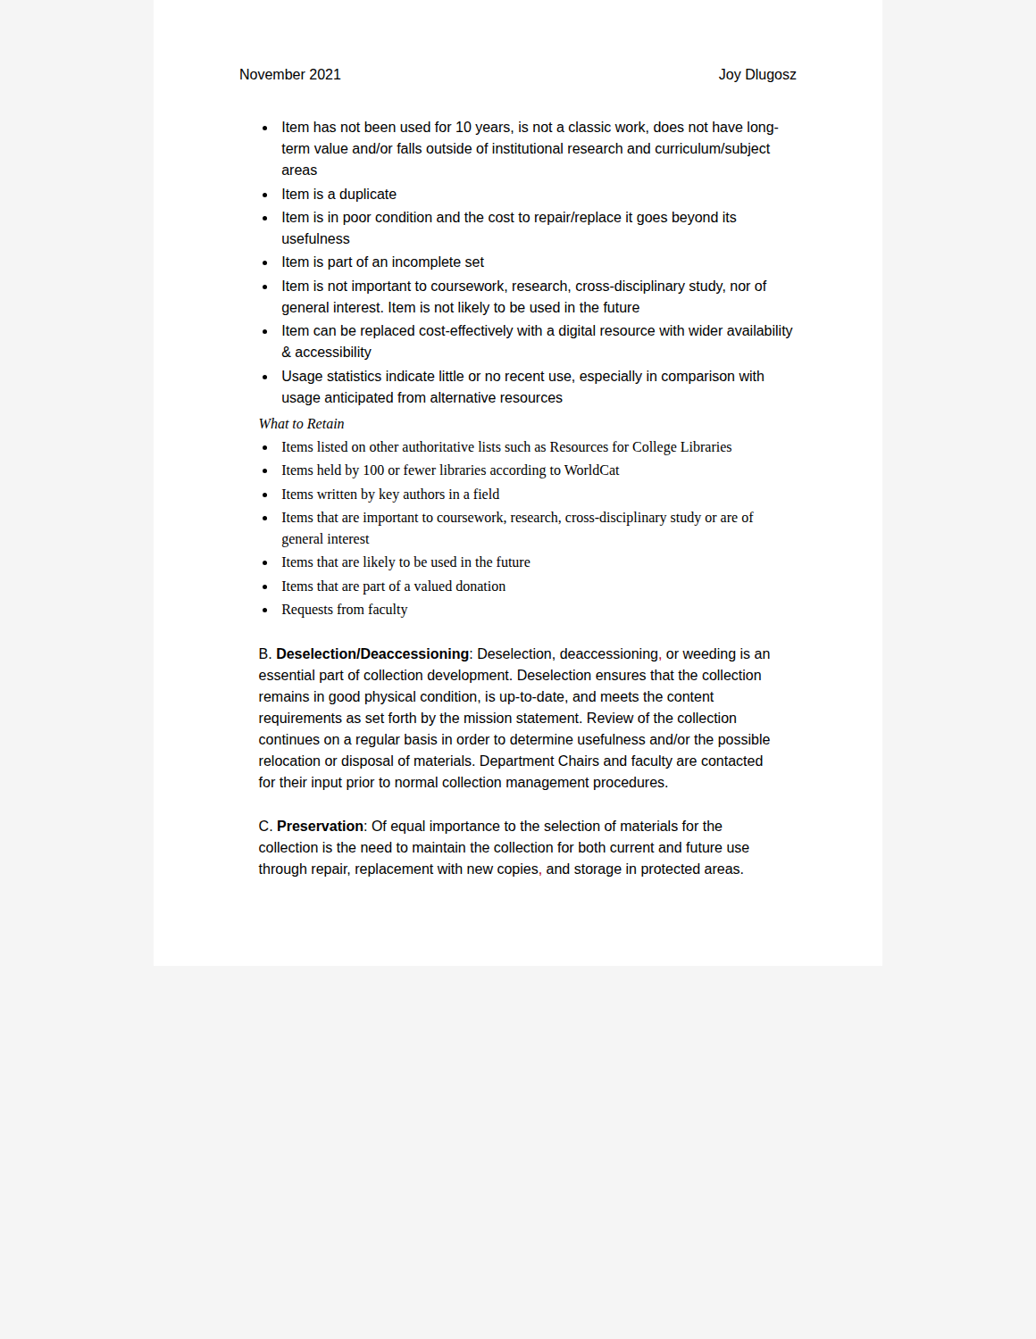November 2021 Joy Dlugosz
Item has not been used for 10 years, is not a classic work, does not have long-term value and/or falls outside of institutional research and curriculum/subject areas
Item is a duplicate
Item is in poor condition and the cost to repair/replace it goes beyond its usefulness
Item is part of an incomplete set
Item is not important to coursework, research, cross-disciplinary study, nor of general interest. Item is not likely to be used in the future
Item can be replaced cost-effectively with a digital resource with wider availability & accessibility
Usage statistics indicate little or no recent use, especially in comparison with usage anticipated from alternative resources
What to Retain
Items listed on other authoritative lists such as Resources for College Libraries
Items held by 100 or fewer libraries according to WorldCat
Items written by key authors in a field
Items that are important to coursework, research, cross-disciplinary study or are of general interest
Items that are likely to be used in the future
Items that are part of a valued donation
Requests from faculty
B. Deselection/Deaccessioning: Deselection, deaccessioning, or weeding is an essential part of collection development. Deselection ensures that the collection remains in good physical condition, is up-to-date, and meets the content requirements as set forth by the mission statement. Review of the collection continues on a regular basis in order to determine usefulness and/or the possible relocation or disposal of materials. Department Chairs and faculty are contacted for their input prior to normal collection management procedures.
C. Preservation: Of equal importance to the selection of materials for the collection is the need to maintain the collection for both current and future use through repair, replacement with new copies, and storage in protected areas.